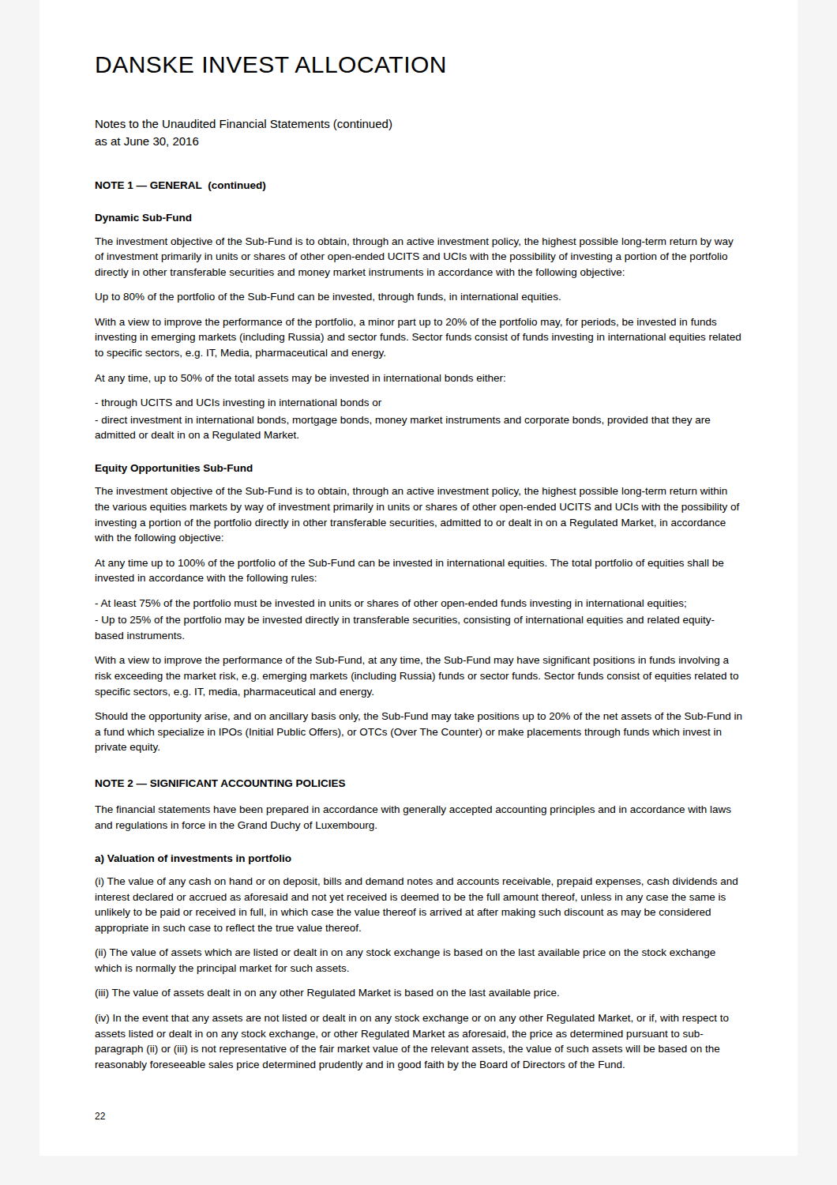DANSKE INVEST ALLOCATION
Notes to the Unaudited Financial Statements (continued)
as at June 30, 2016
NOTE 1 — GENERAL (continued)
Dynamic Sub-Fund
The investment objective of the Sub-Fund is to obtain, through an active investment policy, the highest possible long-term return by way of investment primarily in units or shares of other open-ended UCITS and UCIs with the possibility of investing a portion of the portfolio directly in other transferable securities and money market instruments in accordance with the following objective:
Up to 80% of the portfolio of the Sub-Fund can be invested, through funds, in international equities.
With a view to improve the performance of the portfolio, a minor part up to 20% of the portfolio may, for periods, be invested in funds investing in emerging markets (including Russia) and sector funds. Sector funds consist of funds investing in international equities related to specific sectors, e.g. IT, Media, pharmaceutical and energy.
At any time, up to 50% of the total assets may be invested in international bonds either:
- through UCITS and UCIs investing in international bonds or
- direct investment in international bonds, mortgage bonds, money market instruments and corporate bonds, provided that they are admitted or dealt in on a Regulated Market.
Equity Opportunities Sub-Fund
The investment objective of the Sub-Fund is to obtain, through an active investment policy, the highest possible long-term return within the various equities markets by way of investment primarily in units or shares of other open-ended UCITS and UCIs with the possibility of investing a portion of the portfolio directly in other transferable securities, admitted to or dealt in on a Regulated Market, in accordance with the following objective:
At any time up to 100% of the portfolio of the Sub-Fund can be invested in international equities. The total portfolio of equities shall be invested in accordance with the following rules:
- At least 75% of the portfolio must be invested in units or shares of other open-ended funds investing in international equities;
- Up to 25% of the portfolio may be invested directly in transferable securities, consisting of international equities and related equity-based instruments.
With a view to improve the performance of the Sub-Fund, at any time, the Sub-Fund may have significant positions in funds involving a risk exceeding the market risk, e.g. emerging markets (including Russia) funds or sector funds. Sector funds consist of equities related to specific sectors, e.g. IT, media, pharmaceutical and energy.
Should the opportunity arise, and on ancillary basis only, the Sub-Fund may take positions up to 20% of the net assets of the Sub-Fund in a fund which specialize in IPOs (Initial Public Offers), or OTCs (Over The Counter) or make placements through funds which invest in private equity.
NOTE 2 — SIGNIFICANT ACCOUNTING POLICIES
The financial statements have been prepared in accordance with generally accepted accounting principles and in accordance with laws and regulations in force in the Grand Duchy of Luxembourg.
a) Valuation of investments in portfolio
(i) The value of any cash on hand or on deposit, bills and demand notes and accounts receivable, prepaid expenses, cash dividends and interest declared or accrued as aforesaid and not yet received is deemed to be the full amount thereof, unless in any case the same is unlikely to be paid or received in full, in which case the value thereof is arrived at after making such discount as may be considered appropriate in such case to reflect the true value thereof.
(ii) The value of assets which are listed or dealt in on any stock exchange is based on the last available price on the stock exchange which is normally the principal market for such assets.
(iii) The value of assets dealt in on any other Regulated Market is based on the last available price.
(iv) In the event that any assets are not listed or dealt in on any stock exchange or on any other Regulated Market, or if, with respect to assets listed or dealt in on any stock exchange, or other Regulated Market as aforesaid, the price as determined pursuant to sub-paragraph (ii) or (iii) is not representative of the fair market value of the relevant assets, the value of such assets will be based on the reasonably foreseeable sales price determined prudently and in good faith by the Board of Directors of the Fund.
22